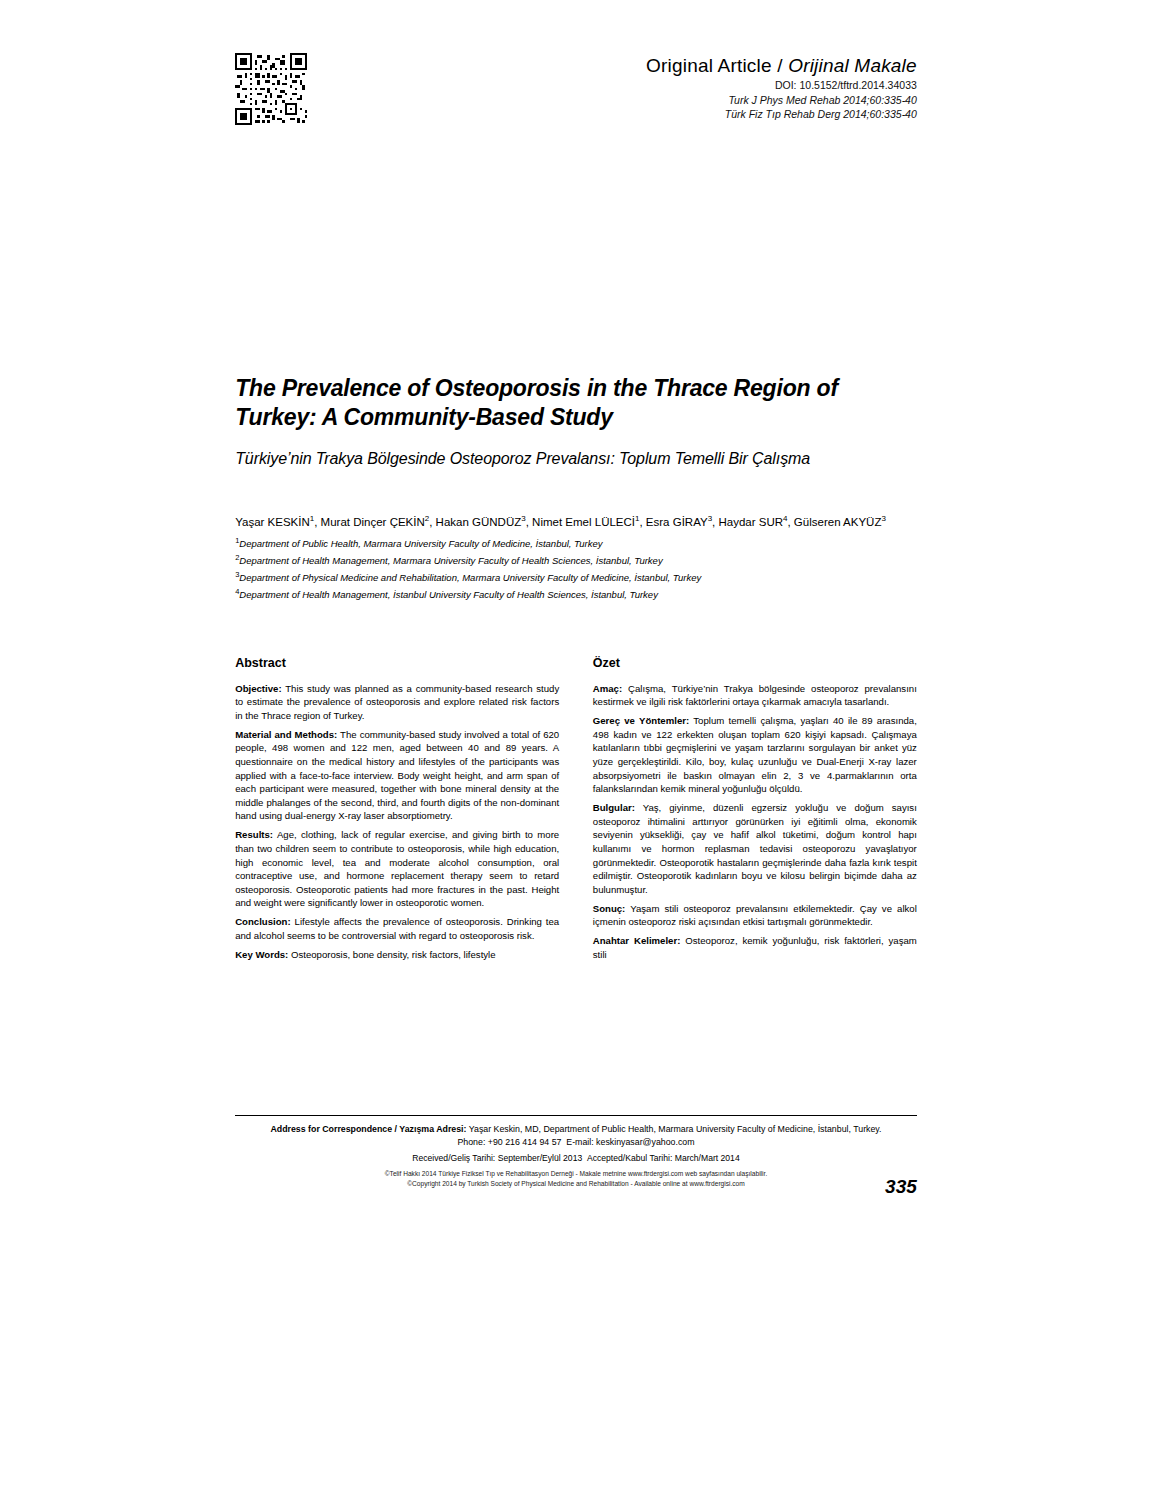Original Article / Orijinal Makale
DOI: 10.5152/tftrd.2014.34033
Turk J Phys Med Rehab 2014;60:335-40
Türk Fiz Tıp Rehab Derg 2014;60:335-40
The Prevalence of Osteoporosis in the Thrace Region of Turkey: A Community-Based Study
Türkiye’nin Trakya Bölgesinde Osteoporoz Prevalansı: Toplum Temelli Bir Çalışma
Yaşar KESKİN1, Murat Dinçer ÇEKİN2, Hakan GÜNDÜZ3, Nimet Emel LÜLECİ1, Esra GİRAY3, Haydar SUR4, Gülseren AKYÜZ3
1Department of Public Health, Marmara University Faculty of Medicine, İstanbul, Turkey
2Department of Health Management, Marmara University Faculty of Health Sciences, İstanbul, Turkey
3Department of Physical Medicine and Rehabilitation, Marmara University Faculty of Medicine, İstanbul, Turkey
4Department of Health Management, İstanbul University Faculty of Health Sciences, İstanbul, Turkey
Abstract
Objective: This study was planned as a community-based research study to estimate the prevalence of osteoporosis and explore related risk factors in the Thrace region of Turkey.
Material and Methods: The community-based study involved a total of 620 people, 498 women and 122 men, aged between 40 and 89 years. A questionnaire on the medical history and lifestyles of the participants was applied with a face-to-face interview. Body weight height, and arm span of each participant were measured, together with bone mineral density at the middle phalanges of the second, third, and fourth digits of the non-dominant hand using dual-energy X-ray laser absorptiometry.
Results: Age, clothing, lack of regular exercise, and giving birth to more than two children seem to contribute to osteoporosis, while high education, high economic level, tea and moderate alcohol consumption, oral contraceptive use, and hormone replacement therapy seem to retard osteoporosis. Osteoporotic patients had more fractures in the past. Height and weight were significantly lower in osteoporotic women.
Conclusion: Lifestyle affects the prevalence of osteoporosis. Drinking tea and alcohol seems to be controversial with regard to osteoporosis risk.
Key Words: Osteoporosis, bone density, risk factors, lifestyle
Özet
Amaç: Çalışma, Türkiye’nin Trakya bölgesinde osteoporoz prevalansını kestirmek ve ilgili risk faktörlerini ortaya çıkarmak amacıyla tasarlandı.
Gereç ve Yöntemler: Toplum temelli çalışma, yaşları 40 ile 89 arasında, 498 kadın ve 122 erkekten oluşan toplam 620 kişiyi kapsadı. Çalışmaya katılanların tıbbi geçmişlerini ve yaşam tarzlarını sorgulayan bir anket yüz yüze gerçekleştirildi. Kilo, boy, kulaç uzunluğu ve Dual-Enerji X-ray lazer absorpsiyometri ile baskın olmayan elin 2, 3 ve 4.parmaklarının orta falankslarından kemik mineral yoğunluğu ölçüldü.
Bulgular: Yaş, giyinme, düzenli egzersiz yokluğu ve doğum sayısı osteoporoz ihtimalini arttırıyor görünürken iyi eğitimli olma, ekonomik seviyenin yüksekliği, çay ve hafif alkol tüketimi, doğum kontrol hapı kullanımı ve hormon replasman tedavisi osteoporozu yavaşlatıyor görünmektedir. Osteoporotik hastaların geçmişlerinde daha fazla kırık tespit edilmiştir. Osteoporotik kadınların boyu ve kilosu belirgin biçimde daha az bulunmuştur.
Sonuç: Yaşam stili osteoporoz prevalansını etkilemektedir. Çay ve alkol içmenin osteoporoz riski açısından etkisi tartışmalı görünmektedir.
Anahtar Kelimeler: Osteoporoz, kemik yoğunluğu, risk faktörleri, yaşam stili
Address for Correspondence / Yazışma Adresi: Yaşar Keskin, MD, Department of Public Health, Marmara University Faculty of Medicine, İstanbul, Turkey.
Phone: +90 216 414 94 57 E-mail: keskinyasar@yahoo.com
Received/Geliş Tarihi: September/Eylül 2013 Accepted/Kabul Tarihi: March/Mart 2014
©Telif Hakkı 2014 Türkiye Fiziksel Tıp ve Rehabilitasyon Derneği - Makale metnine www.ftrdergisi.com web sayfasından ulaşılabilir.
©Copyright 2014 by Turkish Society of Physical Medicine and Rehabilitation - Available online at www.ftrdergisi.com
335